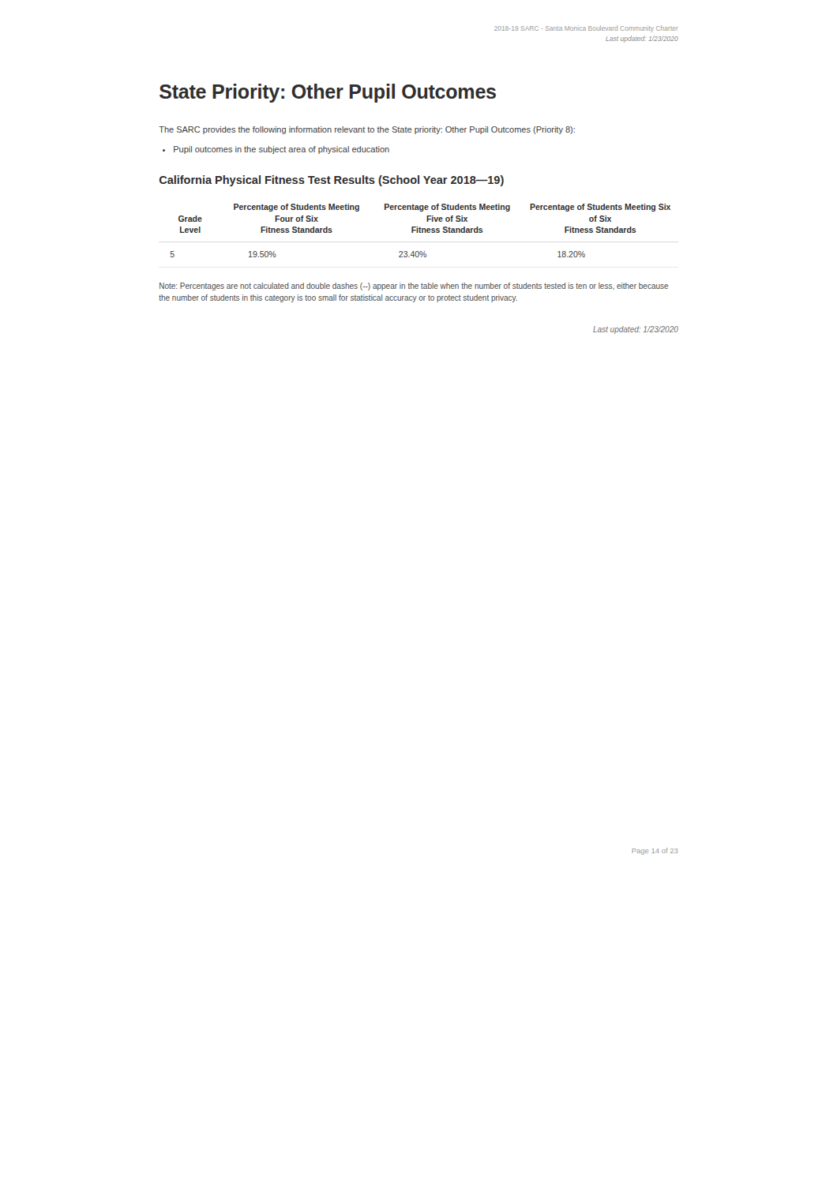2018-19 SARC - Santa Monica Boulevard Community Charter
Last updated: 1/23/2020
State Priority: Other Pupil Outcomes
The SARC provides the following information relevant to the State priority: Other Pupil Outcomes (Priority 8):
Pupil outcomes in the subject area of physical education
California Physical Fitness Test Results (School Year 2018—19)
| Grade Level | Percentage of Students Meeting Four of Six Fitness Standards | Percentage of Students Meeting Five of Six Fitness Standards | Percentage of Students Meeting Six of Six Fitness Standards |
| --- | --- | --- | --- |
| 5 | 19.50% | 23.40% | 18.20% |
Note: Percentages are not calculated and double dashes (--) appear in the table when the number of students tested is ten or less, either because the number of students in this category is too small for statistical accuracy or to protect student privacy.
Last updated: 1/23/2020
Page 14 of 23